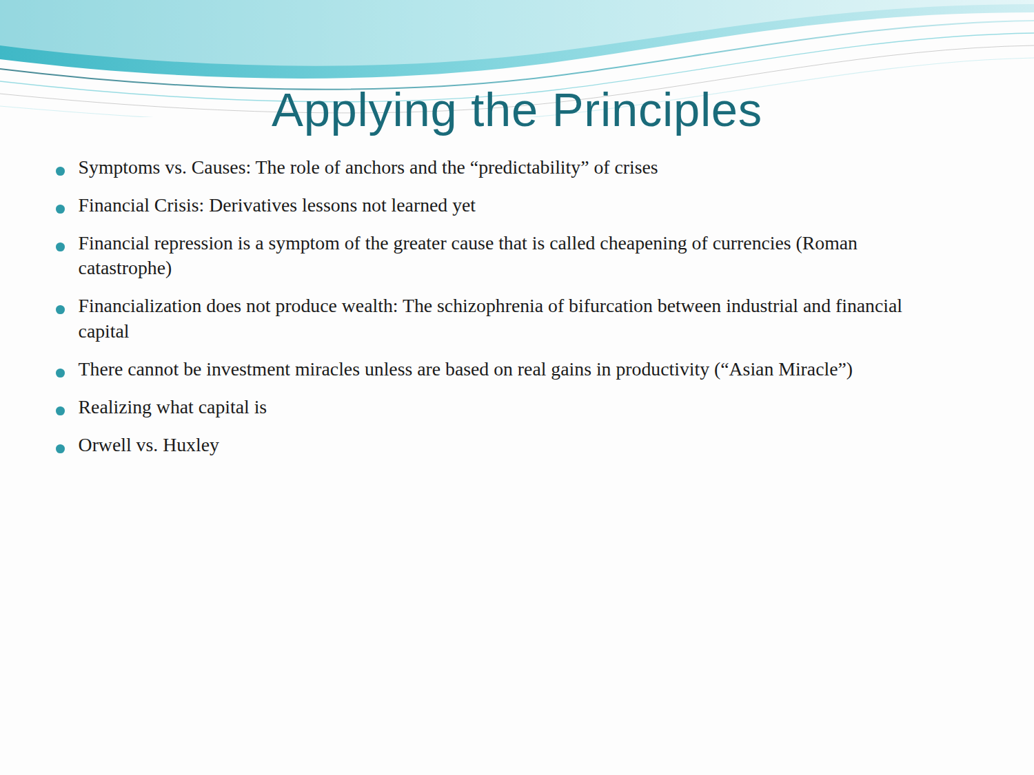Applying the Principles
Symptoms vs. Causes: The role of anchors and the “predictability” of crises
Financial Crisis: Derivatives lessons not learned yet
Financial repression is a symptom of the greater cause that is called cheapening of currencies (Roman catastrophe)
Financialization does not produce wealth: The schizophrenia of bifurcation between industrial and financial capital
There cannot be investment miracles unless are based on real gains in productivity (“Asian Miracle”)
Realizing what capital is
Orwell vs. Huxley